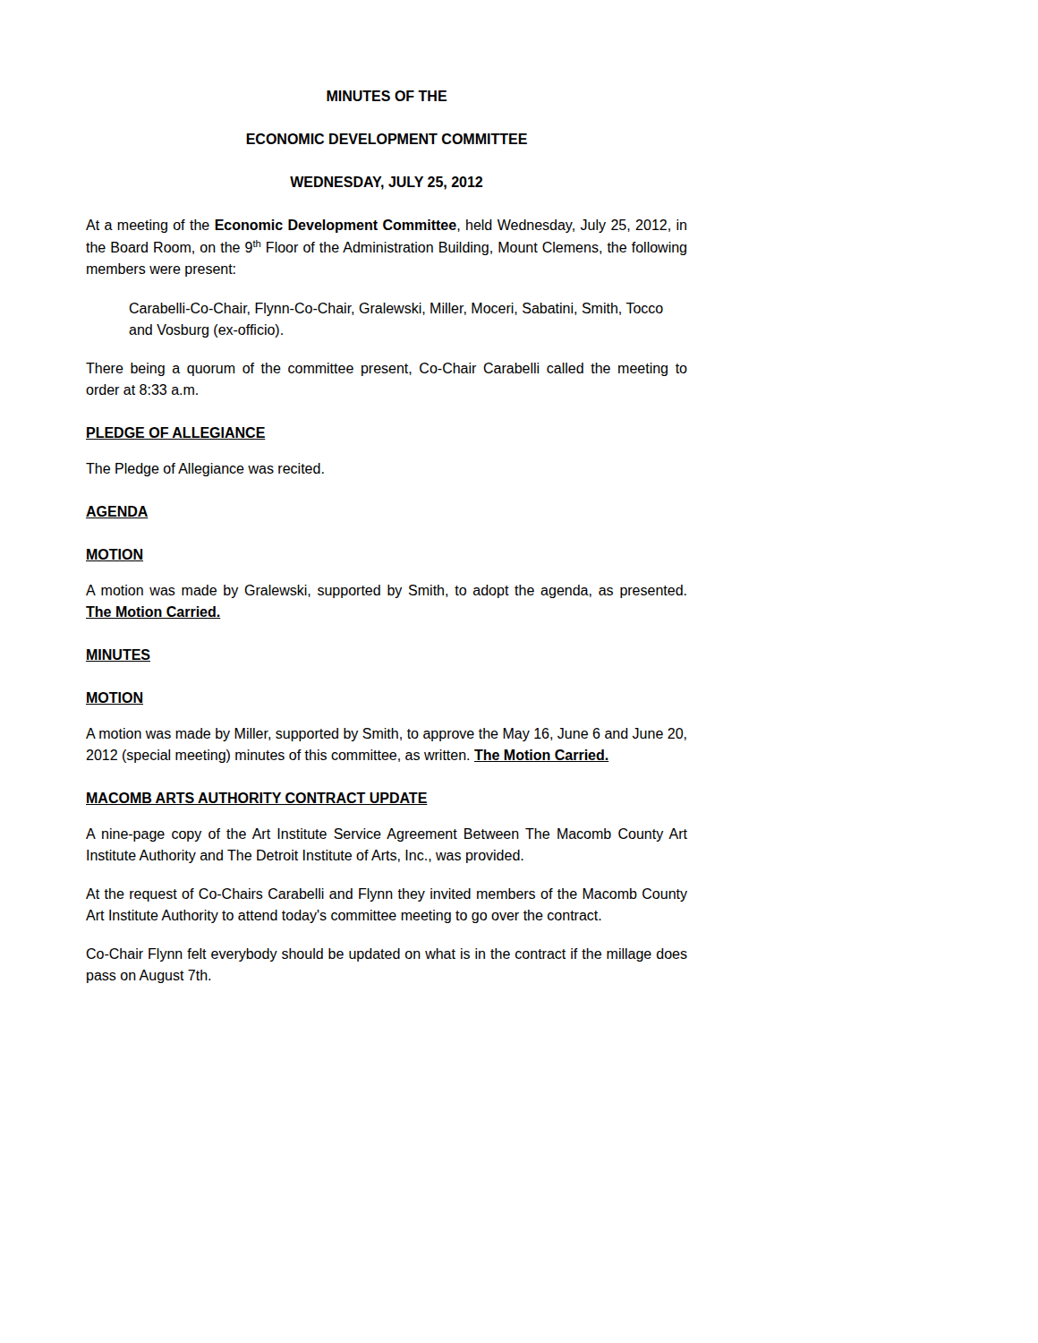Minutes of the
Economic Development Committee
Wednesday, July 25, 2012
At a meeting of the Economic Development Committee, held Wednesday, July 25, 2012, in the Board Room, on the 9th Floor of the Administration Building, Mount Clemens, the following members were present:
Carabelli-Co-Chair, Flynn-Co-Chair, Gralewski, Miller, Moceri, Sabatini, Smith, Tocco and Vosburg (ex-officio).
There being a quorum of the committee present, Co-Chair Carabelli called the meeting to order at 8:33 a.m.
Pledge of Allegiance
The Pledge of Allegiance was recited.
Agenda
Motion
A motion was made by Gralewski, supported by Smith, to adopt the agenda, as presented. The Motion Carried.
Minutes
Motion
A motion was made by Miller, supported by Smith, to approve the May 16, June 6 and June 20, 2012 (special meeting) minutes of this committee, as written. The Motion Carried.
Macomb Arts Authority Contract Update
A nine-page copy of the Art Institute Service Agreement Between The Macomb County Art Institute Authority and The Detroit Institute of Arts, Inc., was provided.
At the request of Co-Chairs Carabelli and Flynn they invited members of the Macomb County Art Institute Authority to attend today's committee meeting to go over the contract.
Co-Chair Flynn felt everybody should be updated on what is in the contract if the millage does pass on August 7th.